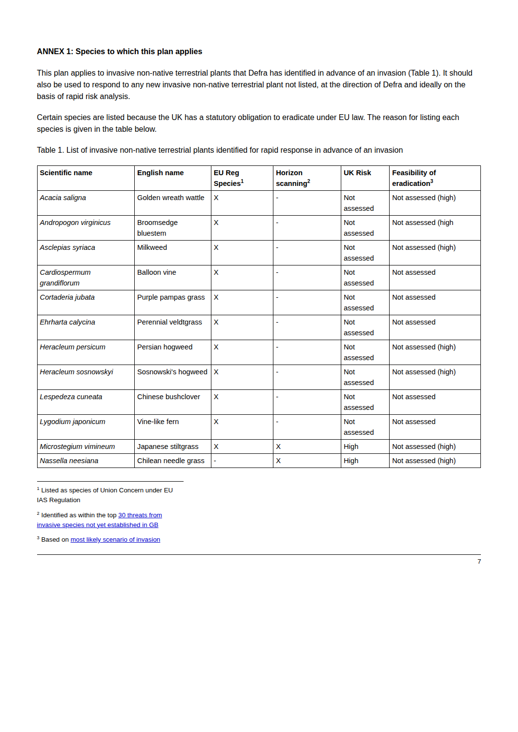ANNEX 1: Species to which this plan applies
This plan applies to invasive non-native terrestrial plants that Defra has identified in advance of an invasion (Table 1). It should also be used to respond to any new invasive non-native terrestrial plant not listed, at the direction of Defra and ideally on the basis of rapid risk analysis.
Certain species are listed because the UK has a statutory obligation to eradicate under EU law. The reason for listing each species is given in the table below.
Table 1. List of invasive non-native terrestrial plants identified for rapid response in advance of an invasion
| Scientific name | English name | EU Reg Species 1 | Horizon scanning 2 | UK Risk | Feasibility of eradication 3 |
| --- | --- | --- | --- | --- | --- |
| Acacia saligna | Golden wreath wattle | X | - | Not assessed | Not assessed (high) |
| Andropogon virginicus | Broomsedge bluestem | X | - | Not assessed | Not assessed (high |
| Asclepias syriaca | Milkweed | X | - | Not assessed | Not assessed (high) |
| Cardiospermum grandiflorum | Balloon vine | X | - | Not assessed | Not assessed |
| Cortaderia jubata | Purple pampas grass | X | - | Not assessed | Not assessed |
| Ehrharta calycina | Perennial veldtgrass | X | - | Not assessed | Not assessed |
| Heracleum persicum | Persian hogweed | X | - | Not assessed | Not assessed (high) |
| Heracleum sosnowskyi | Sosnowski's hogweed | X | - | Not assessed | Not assessed (high) |
| Lespedeza cuneata | Chinese bushclover | X | - | Not assessed | Not assessed |
| Lygodium japonicum | Vine-like fern | X | - | Not assessed | Not assessed |
| Microstegium vimineum | Japanese stiltgrass | X | X | High | Not assessed (high) |
| Nassella neesiana | Chilean needle grass | - | X | High | Not assessed (high) |
1 Listed as species of Union Concern under EU IAS Regulation
2 Identified as within the top 30 threats from invasive species not yet established in GB
3 Based on most likely scenario of invasion
7